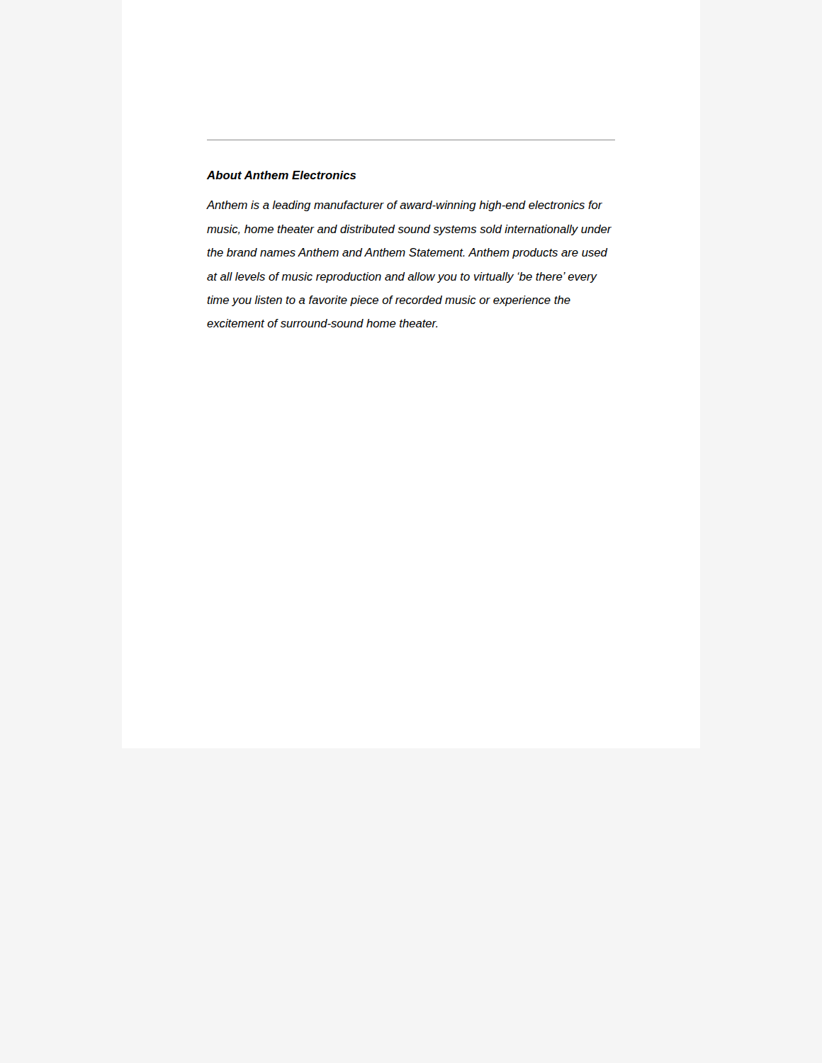About Anthem Electronics
Anthem is a leading manufacturer of award-winning high-end electronics for music, home theater and distributed sound systems sold internationally under the brand names Anthem and Anthem Statement. Anthem products are used at all levels of music reproduction and allow you to virtually ‘be there’ every time you listen to a favorite piece of recorded music or experience the excitement of surround-sound home theater.